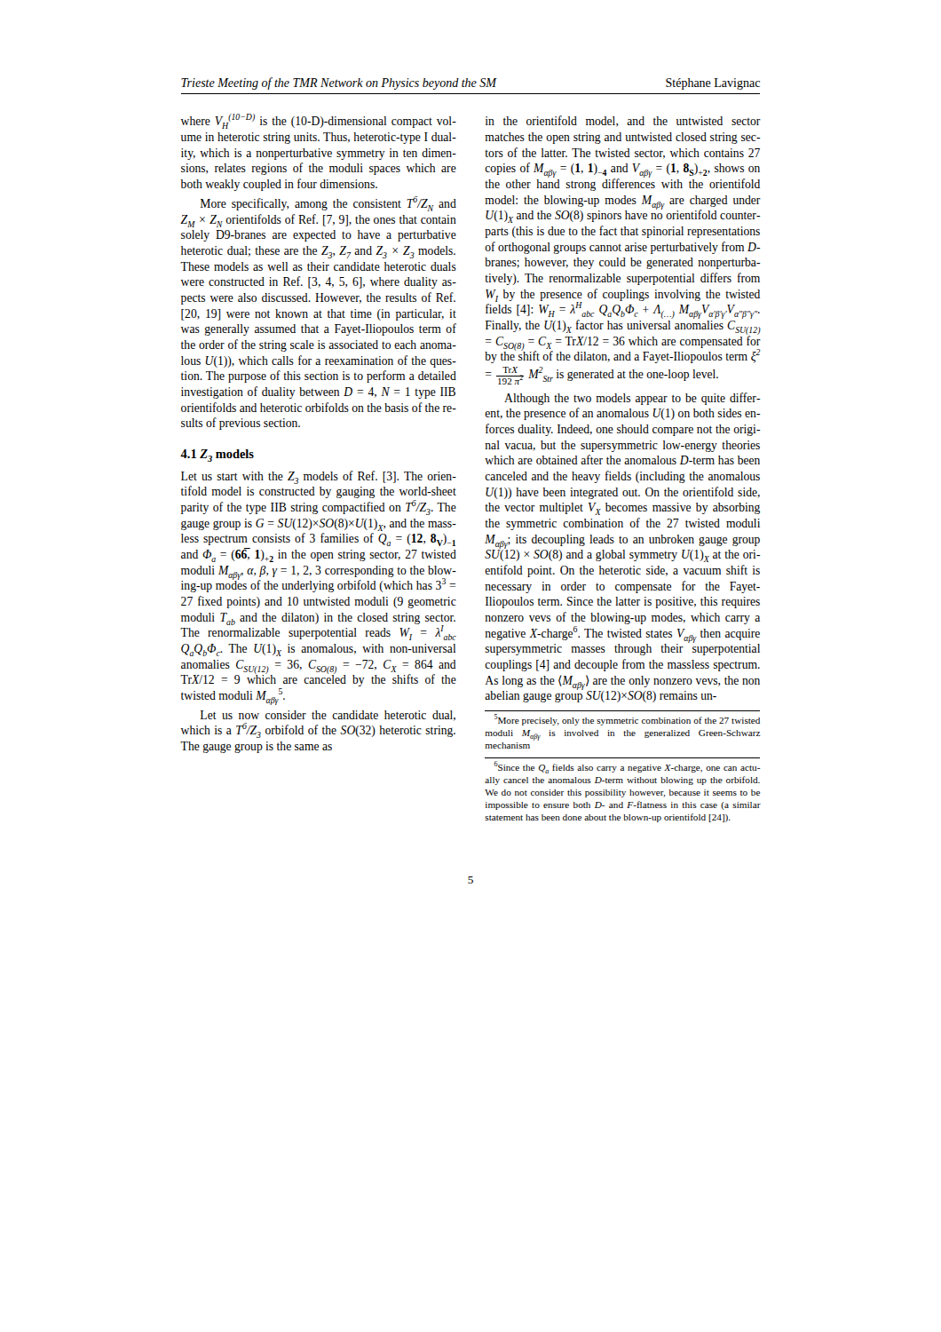Trieste Meeting of the TMR Network on Physics beyond the SM Stéphane Lavignac
where VH(10−D) is the (10-D)-dimensional compact volume in heterotic string units. Thus, heterotic-type I duality, which is a nonperturbative symmetry in ten dimensions, relates regions of the moduli spaces which are both weakly coupled in four dimensions.
More specifically, among the consistent T6/ZN and ZM × ZN orientifolds of Ref. [7, 9], the ones that contain solely D9-branes are expected to have a perturbative heterotic dual; these are the Z3, Z7 and Z3 × Z3 models. These models as well as their candidate heterotic duals were constructed in Ref. [3, 4, 5, 6], where duality aspects were also discussed. However, the results of Ref. [20, 19] were not known at that time (in particular, it was generally assumed that a Fayet-Iliopoulos term of the order of the string scale is associated to each anomalous U(1)), which calls for a reexamination of the question. The purpose of this section is to perform a detailed investigation of duality between D = 4, N = 1 type IIB orientifolds and heterotic orbifolds on the basis of the results of previous section.
4.1 Z3 models
Let us start with the Z3 models of Ref. [3]. The orientifold model is constructed by gauging the world-sheet parity of the type IIB string compactified on T6/Z3. The gauge group is G = SU(12)×SO(8)×U(1)X, and the massless spectrum consists of 3 families of Qa = (12, 8V)−1 and Φa = (66̅, 1)+2 in the open string sector, 27 twisted moduli Mαβγ, α, β, γ = 1, 2, 3 corresponding to the blowing-up modes of the underlying orbifold (which has 33 = 27 fixed points) and 10 untwisted moduli (9 geometric moduli Tab and the dilaton) in the closed string sector. The renormalizable superpotential reads WI = λIabc QaQbΦc. The U(1)X is anomalous, with non-universal anomalies CSU(12) = 36, CSO(8) = −72, CX = 864 and TrX/12 = 9 which are canceled by the shifts of the twisted moduli Mαβγ 5.
Let us now consider the candidate heterotic dual, which is a T6/Z3 orbifold of the SO(32) heterotic string. The gauge group is the same as
in the orientifold model, and the untwisted sector matches the open string and untwisted closed string sectors of the latter. The twisted sector, which contains 27 copies of Mαβγ = (1, 1)−4 and Vαβγ = (1, 8S)+2, shows on the other hand strong differences with the orientifold model: the blowing-up modes Mαβγ are charged under U(1)X and the SO(8) spinors have no orientifold counterparts (this is due to the fact that spinorial representations of orthogonal groups cannot arise perturbatively from D-branes; however, they could be generated nonperturbatively). The renormalizable superpotential differs from WI by the presence of couplings involving the twisted fields [4]: WH = λHabc QaQbΦc + Λ(…) MαβγVα′β′γ′Vα″β″γ″. Finally, the U(1)X factor has universal anomalies CSU(12) = CSO(8) = CX = TrX/12 = 36 which are compensated for by the shift of the dilaton, and a Fayet-Iliopoulos term ξ2 = TrX 192 π2 M2Str is generated at the one-loop level.
Although the two models appear to be quite different, the presence of an anomalous U(1) on both sides enforces duality. Indeed, one should compare not the original vacua, but the supersymmetric low-energy theories which are obtained after the anomalous D-term has been canceled and the heavy fields (including the anomalous U(1)) have been integrated out. On the orientifold side, the vector multiplet VX becomes massive by absorbing the symmetric combination of the 27 twisted moduli Mαβγ; its decoupling leads to an unbroken gauge group SU(12) × SO(8) and a global symmetry U(1)X at the orientifold point. On the heterotic side, a vacuum shift is necessary in order to compensate for the Fayet-Iliopoulos term. Since the latter is positive, this requires nonzero vevs of the blowing-up modes, which carry a negative X-charge6. The twisted states Vαβγ then acquire supersymmetric masses through their superpotential couplings [4] and decouple from the massless spectrum. As long as the ⟨Mαβγ⟩ are the only nonzero vevs, the non abelian gauge group SU(12)×SO(8) remains un-
5 More precisely, only the symmetric combination of the 27 twisted moduli Mαβγ is involved in the generalized Green-Schwarz mechanism
6 Since the Qa fields also carry a negative X-charge, one can actually cancel the anomalous D-term without blowing up the orbifold. We do not consider this possibility however, because it seems to be impossible to ensure both D- and F-flatness in this case (a similar statement has been done about the blown-up orientifold [24]).
5